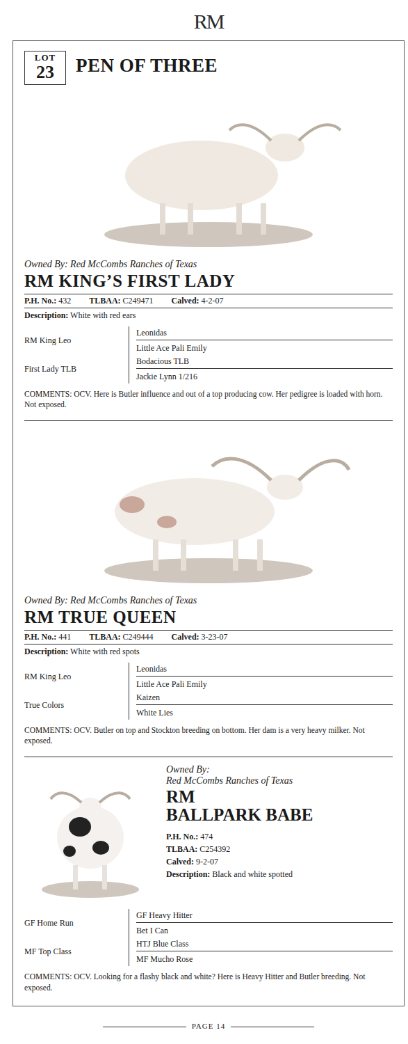RM
LOT
23
PEN OF THREE
Owned By: Red McCombs Ranches of Texas
RM KING’S FIRST LADY
P.H. No.: 432 TLBAA: C249471 Calved: 4-2-07
Description: White with red ears
RM King Leo
Leonidas
Little Ace Pali Emily
First Lady TLB
Bodacious TLB
Jackie Lynn 1/216
COMMENTS: OCV. Here is Butler influence and out of a top producing cow. Her pedigree is loaded with horn. Not exposed.
Owned By: Red McCombs Ranches of Texas
RM TRUE QUEEN
P.H. No.: 441 TLBAA: C249444 Calved: 3-23-07
Description: White with red spots
RM King Leo
Leonidas
Little Ace Pali Emily
True Colors
Kaizen
White Lies
COMMENTS: OCV. Butler on top and Stockton breeding on bottom. Her dam is a very heavy milker. Not exposed.
Owned By:
Red McCombs Ranches of Texas
RM
BALLPARK BABE
P.H. No.: 474
TLBAA: C254392
Calved: 9-2-07
Description: Black and white spotted
GF Home Run
GF Heavy Hitter
Bet I Can
MF Top Class
HTJ Blue Class
MF Mucho Rose
COMMENTS: OCV. Looking for a flashy black and white? Here is Heavy Hitter and Butler breeding. Not exposed.
PAGE 14